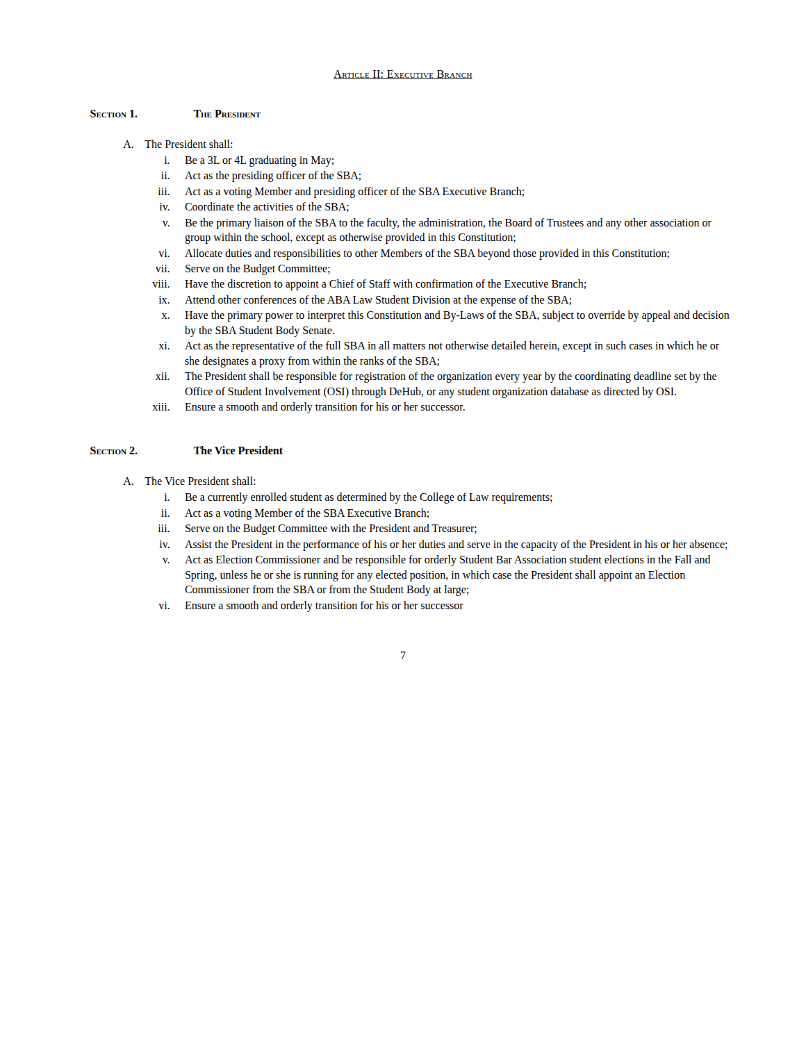Article II: Executive Branch
Section 1. The President
The President shall:
Be a 3L or 4L graduating in May;
Act as the presiding officer of the SBA;
Act as a voting Member and presiding officer of the SBA Executive Branch;
Coordinate the activities of the SBA;
Be the primary liaison of the SBA to the faculty, the administration, the Board of Trustees and any other association or group within the school, except as otherwise provided in this Constitution;
Allocate duties and responsibilities to other Members of the SBA beyond those provided in this Constitution;
Serve on the Budget Committee;
Have the discretion to appoint a Chief of Staff with confirmation of the Executive Branch;
Attend other conferences of the ABA Law Student Division at the expense of the SBA;
Have the primary power to interpret this Constitution and By-Laws of the SBA, subject to override by appeal and decision by the SBA Student Body Senate.
Act as the representative of the full SBA in all matters not otherwise detailed herein, except in such cases in which he or she designates a proxy from within the ranks of the SBA;
The President shall be responsible for registration of the organization every year by the coordinating deadline set by the Office of Student Involvement (OSI) through DeHub, or any student organization database as directed by OSI.
Ensure a smooth and orderly transition for his or her successor.
Section 2. The Vice President
The Vice President shall:
Be a currently enrolled student as determined by the College of Law requirements;
Act as a voting Member of the SBA Executive Branch;
Serve on the Budget Committee with the President and Treasurer;
Assist the President in the performance of his or her duties and serve in the capacity of the President in his or her absence;
Act as Election Commissioner and be responsible for orderly Student Bar Association student elections in the Fall and Spring, unless he or she is running for any elected position, in which case the President shall appoint an Election Commissioner from the SBA or from the Student Body at large;
Ensure a smooth and orderly transition for his or her successor
7